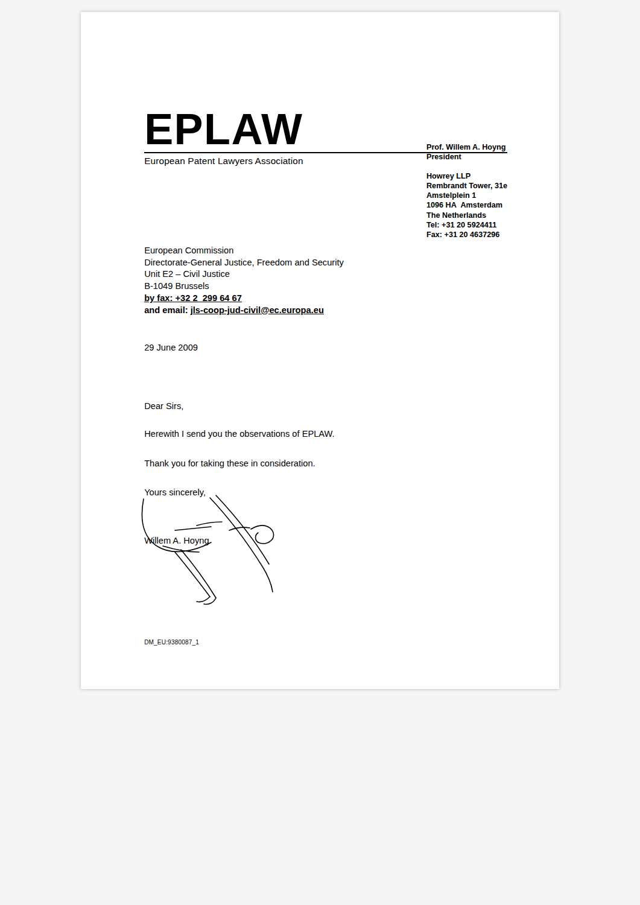EPLAW
European Patent Lawyers Association
Prof. Willem A. Hoyng
President
Howrey LLP
Rembrandt Tower, 31e
Amstelplein 1
1096 HA Amsterdam
The Netherlands
Tel: +31 20 5924411
Fax: +31 20 4637296
European Commission
Directorate-General Justice, Freedom and Security
Unit E2 – Civil Justice
B-1049 Brussels
by fax: +32 2 299 64 67
and email: jls-coop-jud-civil@ec.europa.eu
29 June 2009
Dear Sirs,
Herewith I send you the observations of EPLAW.
Thank you for taking these in consideration.
Yours sincerely,
Willem A. Hoyng
DM_EU:9380087_1